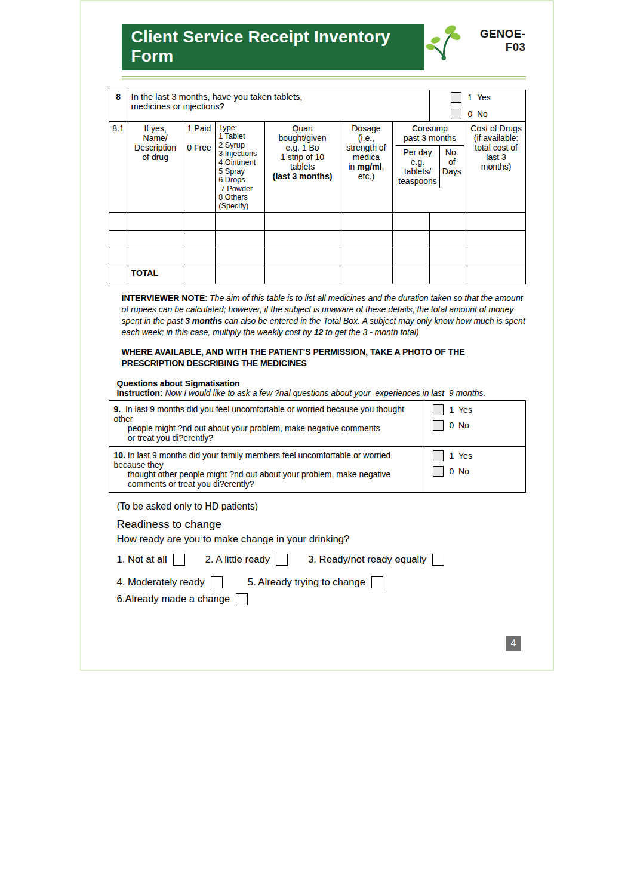Client Service Receipt Inventory Form
GENOE-F03
| 8 | In the last 3 months, have you taken tablets, medicines or injections? | 1 Yes 0 No |
| 8.1 | If yes, Name/ Description of drug | 1 Paid 0 Free | Type: 1 Tablet 2 Syrup 3 Injections 4 Ointment 5 Spray 6 Drops 7 Powder 8 Others (Specify) | Quan bought/given e.g. 1 Bo 1 strip of 10 tablets (last 3 months) | Dosage (i.e., strength of medica in mg/ml , etc.) | Consump past 3 months / Per day e.g. tablets/ teaspoons / No. of Days / | Cost of Drugs (if available: total cost of last 3 months) |
| | TOTAL | | | | | | | |
INTERVIEWER NOTE: The aim of this table is to list all medicines and the duration taken so that the amount of rupees can be calculated; however, if the subject is unaware of these details, the total amount of money spent in the past 3 months can also be entered in the Total Box. A subject may only know how much is spent each week; in this case, multiply the weekly cost by 12 to get the 3 - month total)
WHERE AVAILABLE, AND WITH THE PATIENT'S PERMISSION, TAKE A PHOTO OF THE PRESCRIPTION DESCRIBING THE MEDICINES
Questions about Sigmatisation
Instruction: Now I would like to ask a few ?nal questions about your experiences in last 9 months.
| 9. In last 9 months did you feel uncomfortable or worried because you thought other people might ?nd out about your problem, make negative comments or treat you di?erently? | 1 Yes 0 No |
| 10. In last 9 months did your family members feel uncomfortable or worried because they thought other people might ?nd out about your problem, make negative comments or treat you di?erently? | 1 Yes 0 No |
(To be asked only to HD patients)
Readiness to change
How ready are you to make change in your drinking?
1. Not at all 2. A little ready 3. Ready/not ready equally
4. Moderately ready 5. Already trying to change 6.Already made a change
4